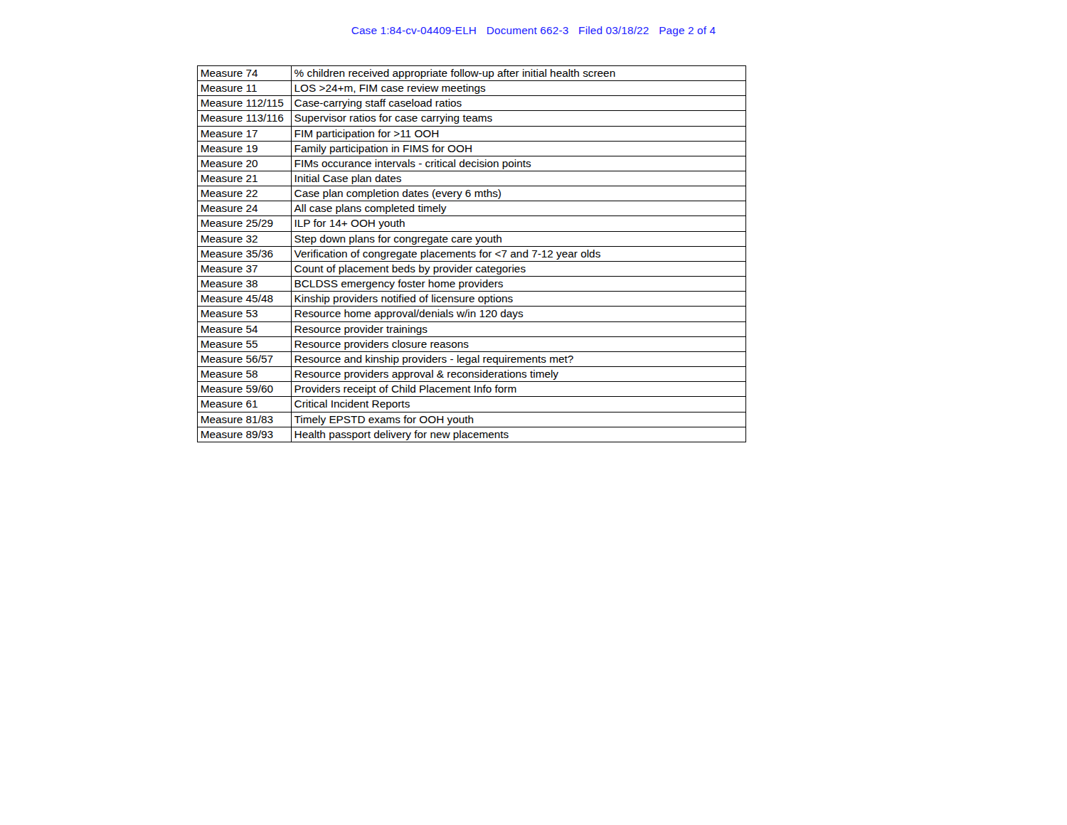Case 1:84-cv-04409-ELH Document 662-3 Filed 03/18/22 Page 2 of 4
| Measure 74 | % children received appropriate follow-up after initial health screen |
| Measure 11 | LOS >24+m, FIM case review meetings |
| Measure 112/115 | Case-carrying staff caseload ratios |
| Measure 113/116 | Supervisor ratios for case carrying teams |
| Measure 17 | FIM participation for >11 OOH |
| Measure 19 | Family participation in FIMS for OOH |
| Measure 20 | FIMs occurance intervals - critical decision points |
| Measure 21 | Initial Case plan dates |
| Measure 22 | Case plan completion dates (every 6 mths) |
| Measure 24 | All case plans completed timely |
| Measure 25/29 | ILP for 14+ OOH youth |
| Measure 32 | Step down plans for congregate care youth |
| Measure 35/36 | Verification of congregate placements for <7 and 7-12 year olds |
| Measure 37 | Count of placement beds by provider categories |
| Measure 38 | BCLDSS emergency foster home providers |
| Measure 45/48 | Kinship providers notified of licensure options |
| Measure 53 | Resource home approval/denials w/in 120 days |
| Measure 54 | Resource provider trainings |
| Measure 55 | Resource providers closure reasons |
| Measure 56/57 | Resource and kinship providers - legal requirements met? |
| Measure 58 | Resource providers approval & reconsiderations timely |
| Measure 59/60 | Providers receipt of Child Placement Info form |
| Measure 61 | Critical Incident Reports |
| Measure 81/83 | Timely EPSTD exams for OOH youth |
| Measure 89/93 | Health passport delivery for new placements |